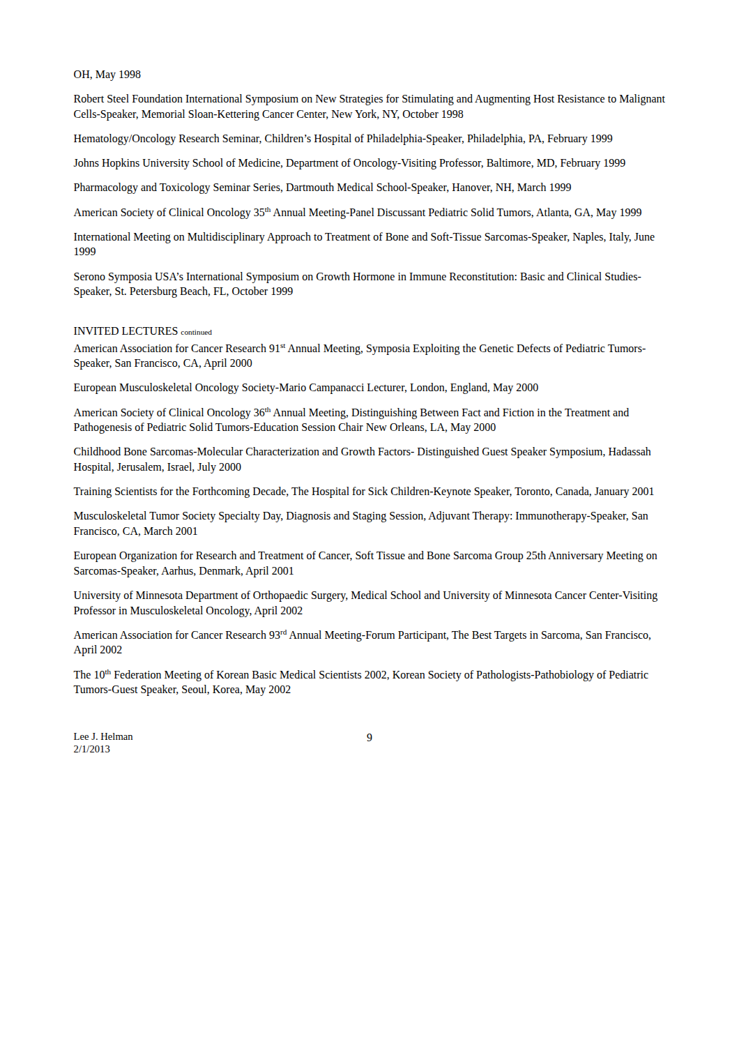OH, May 1998
Robert Steel Foundation International Symposium on New Strategies for Stimulating and Augmenting Host Resistance to Malignant Cells-Speaker, Memorial Sloan-Kettering Cancer Center, New York, NY, October 1998
Hematology/Oncology Research Seminar, Children’s Hospital of Philadelphia-Speaker, Philadelphia, PA, February 1999
Johns Hopkins University School of Medicine, Department of Oncology-Visiting Professor, Baltimore, MD, February 1999
Pharmacology and Toxicology Seminar Series, Dartmouth Medical School-Speaker, Hanover, NH, March 1999
American Society of Clinical Oncology 35th Annual Meeting-Panel Discussant Pediatric Solid Tumors, Atlanta, GA, May 1999
International Meeting on Multidisciplinary Approach to Treatment of Bone and Soft-Tissue Sarcomas-Speaker, Naples, Italy, June 1999
Serono Symposia USA’s International Symposium on Growth Hormone in Immune Reconstitution: Basic and Clinical Studies-Speaker, St. Petersburg Beach, FL, October 1999
INVITED LECTURES continued
American Association for Cancer Research 91st Annual Meeting, Symposia Exploiting the Genetic Defects of Pediatric Tumors-Speaker, San Francisco, CA, April 2000
European Musculoskeletal Oncology Society-Mario Campanacci Lecturer, London, England, May 2000
American Society of Clinical Oncology 36th Annual Meeting, Distinguishing Between Fact and Fiction in the Treatment and Pathogenesis of Pediatric Solid Tumors-Education Session Chair New Orleans, LA, May 2000
Childhood Bone Sarcomas-Molecular Characterization and Growth Factors- Distinguished Guest Speaker Symposium, Hadassah Hospital, Jerusalem, Israel, July 2000
Training Scientists for the Forthcoming Decade, The Hospital for Sick Children-Keynote Speaker, Toronto, Canada, January 2001
Musculoskeletal Tumor Society Specialty Day, Diagnosis and Staging Session, Adjuvant Therapy: Immunotherapy-Speaker, San Francisco, CA, March 2001
European Organization for Research and Treatment of Cancer, Soft Tissue and Bone Sarcoma Group 25th Anniversary Meeting on Sarcomas-Speaker, Aarhus, Denmark, April 2001
University of Minnesota Department of Orthopaedic Surgery, Medical School and University of Minnesota Cancer Center-Visiting Professor in Musculoskeletal Oncology, April 2002
American Association for Cancer Research 93rd Annual Meeting-Forum Participant, The Best Targets in Sarcoma, San Francisco, April 2002
The 10th Federation Meeting of Korean Basic Medical Scientists 2002, Korean Society of Pathologists-Pathobiology of Pediatric Tumors-Guest Speaker, Seoul, Korea, May 2002
Lee J. Helman
2/1/2013
9